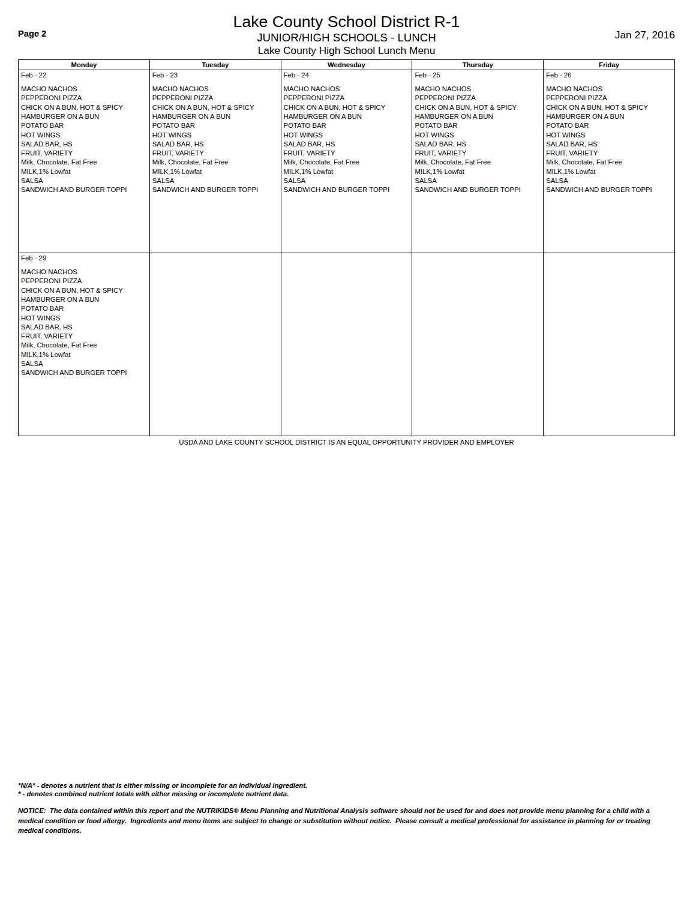Lake County School District R-1
Page 2
Jan 27, 2016
JUNIOR/HIGH SCHOOLS - LUNCH
Lake County High School Lunch Menu
| Monday | Tuesday | Wednesday | Thursday | Friday |
| --- | --- | --- | --- | --- |
| Feb - 22 MACHO NACHOS PEPPERONI PIZZA CHICK ON A BUN, HOT & SPICY HAMBURGER ON A BUN POTATO BAR HOT WINGS SALAD BAR, HS FRUIT, VARIETY Milk, Chocolate, Fat Free MILK,1% Lowfat SALSA SANDWICH AND BURGER TOPPI | Feb - 23 MACHO NACHOS PEPPERONI PIZZA CHICK ON A BUN, HOT & SPICY HAMBURGER ON A BUN POTATO BAR HOT WINGS SALAD BAR, HS FRUIT, VARIETY Milk, Chocolate, Fat Free MILK,1% Lowfat SALSA SANDWICH AND BURGER TOPPI | Feb - 24 MACHO NACHOS PEPPERONI PIZZA CHICK ON A BUN, HOT & SPICY HAMBURGER ON A BUN POTATO BAR HOT WINGS SALAD BAR, HS FRUIT, VARIETY Milk, Chocolate, Fat Free MILK,1% Lowfat SALSA SANDWICH AND BURGER TOPPI | Feb - 25 MACHO NACHOS PEPPERONI PIZZA CHICK ON A BUN, HOT & SPICY HAMBURGER ON A BUN POTATO BAR HOT WINGS SALAD BAR, HS FRUIT, VARIETY Milk, Chocolate, Fat Free MILK,1% Lowfat SALSA SANDWICH AND BURGER TOPPI | Feb - 26 MACHO NACHOS PEPPERONI PIZZA CHICK ON A BUN, HOT & SPICY HAMBURGER ON A BUN POTATO BAR HOT WINGS SALAD BAR, HS FRUIT, VARIETY Milk, Chocolate, Fat Free MILK,1% Lowfat SALSA SANDWICH AND BURGER TOPPI |
| Feb - 29 MACHO NACHOS PEPPERONI PIZZA CHICK ON A BUN, HOT & SPICY HAMBURGER ON A BUN POTATO BAR HOT WINGS SALAD BAR, HS FRUIT, VARIETY Milk, Chocolate, Fat Free MILK,1% Lowfat SALSA SANDWICH AND BURGER TOPPI | | | | |
USDA AND LAKE COUNTY SCHOOL DISTRICT IS AN EQUAL OPPORTUNITY PROVIDER AND EMPLOYER
*N/A* - denotes a nutrient that is either missing or incomplete for an individual ingredient.
* - denotes combined nutrient totals with either missing or incomplete nutrient data.
NOTICE: The data contained within this report and the NUTRIKIDS® Menu Planning and Nutritional Analysis software should not be used for and does not provide menu planning for a child with a medical condition or food allergy. Ingredients and menu items are subject to change or substitution without notice. Please consult a medical professional for assistance in planning for or treating medical conditions.